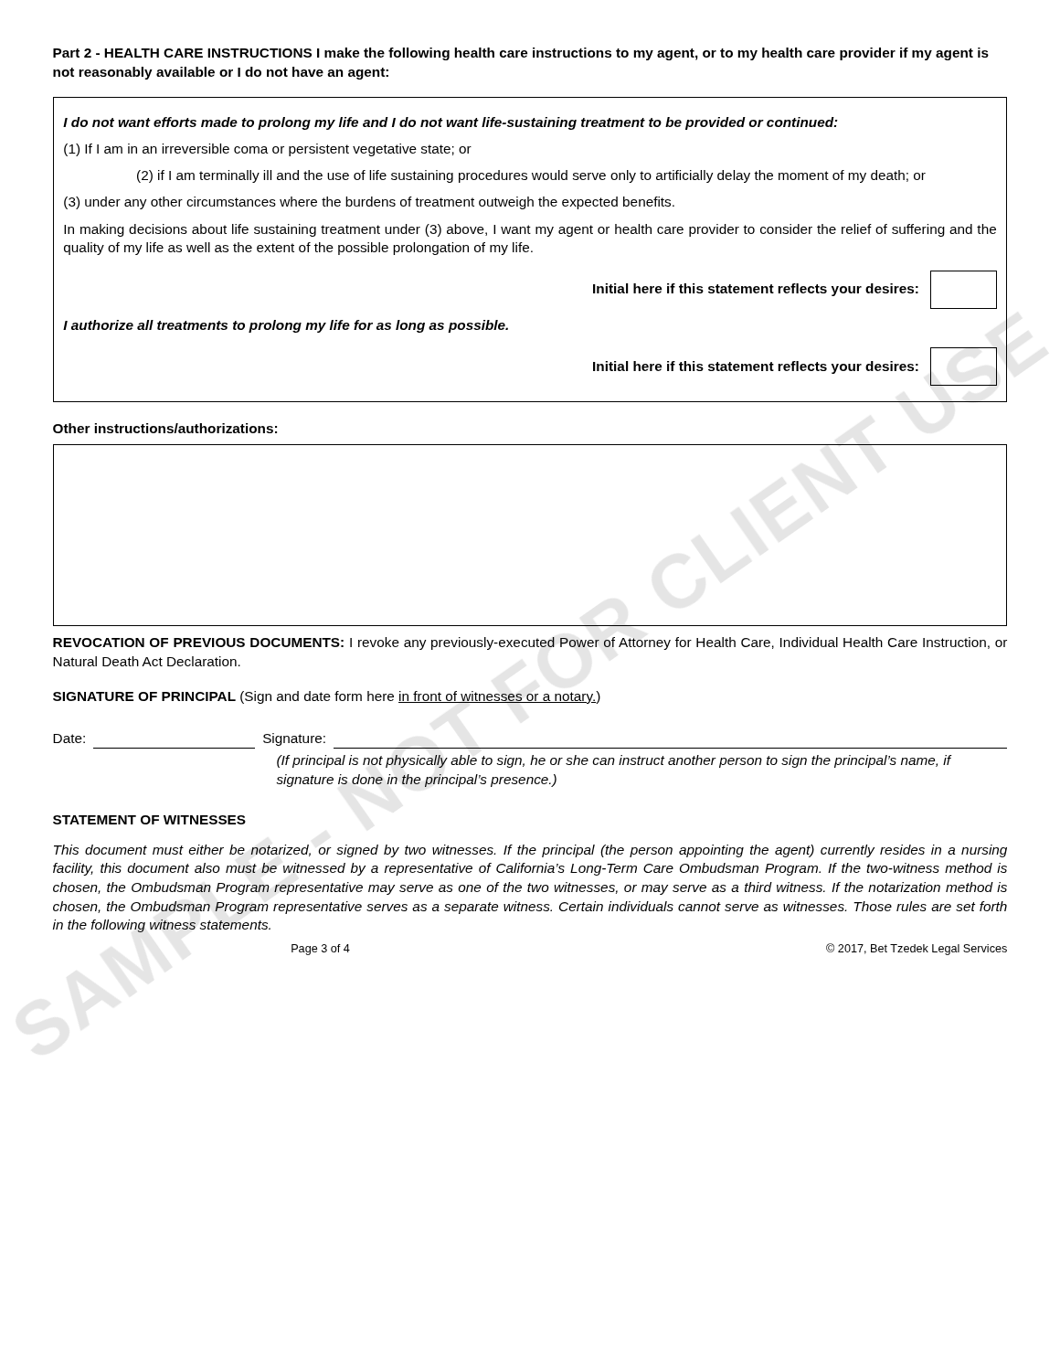SAMPLE - NOT FOR CLIENT USE
Part 2 - HEALTH CARE INSTRUCTIONS I make the following health care instructions to my agent, or to my health care provider if my agent is not reasonably available or I do not have an agent:
I do not want efforts made to prolong my life and I do not want life-sustaining treatment to be provided or continued:
(1) If I am in an irreversible coma or persistent vegetative state; or
(2) if I am terminally ill and the use of life sustaining procedures would serve only to artificially delay the moment of my death; or
(3) under any other circumstances where the burdens of treatment outweigh the expected benefits.
In making decisions about life sustaining treatment under (3) above, I want my agent or health care provider to consider the relief of suffering and the quality of my life as well as the extent of the possible prolongation of my life.
Initial here if this statement reflects your desires:
I authorize all treatments to prolong my life for as long as possible.
Initial here if this statement reflects your desires:
Other instructions/authorizations:
REVOCATION OF PREVIOUS DOCUMENTS: I revoke any previously-executed Power of Attorney for Health Care, Individual Health Care Instruction, or Natural Death Act Declaration.
SIGNATURE OF PRINCIPAL (Sign and date form here in front of witnesses or a notary.)
Date: Signature:
(If principal is not physically able to sign, he or she can instruct another person to sign the principal’s name, if signature is done in the principal’s presence.)
STATEMENT OF WITNESSES
This document must either be notarized, or signed by two witnesses. If the principal (the person appointing the agent) currently resides in a nursing facility, this document also must be witnessed by a representative of California’s Long-Term Care Ombudsman Program. If the two-witness method is chosen, the Ombudsman Program representative may serve as one of the two witnesses, or may serve as a third witness. If the notarization method is chosen, the Ombudsman Program representative serves as a separate witness. Certain individuals cannot serve as witnesses. Those rules are set forth in the following witness statements.
Page 3 of 4 © 2017, Bet Tzedek Legal Services